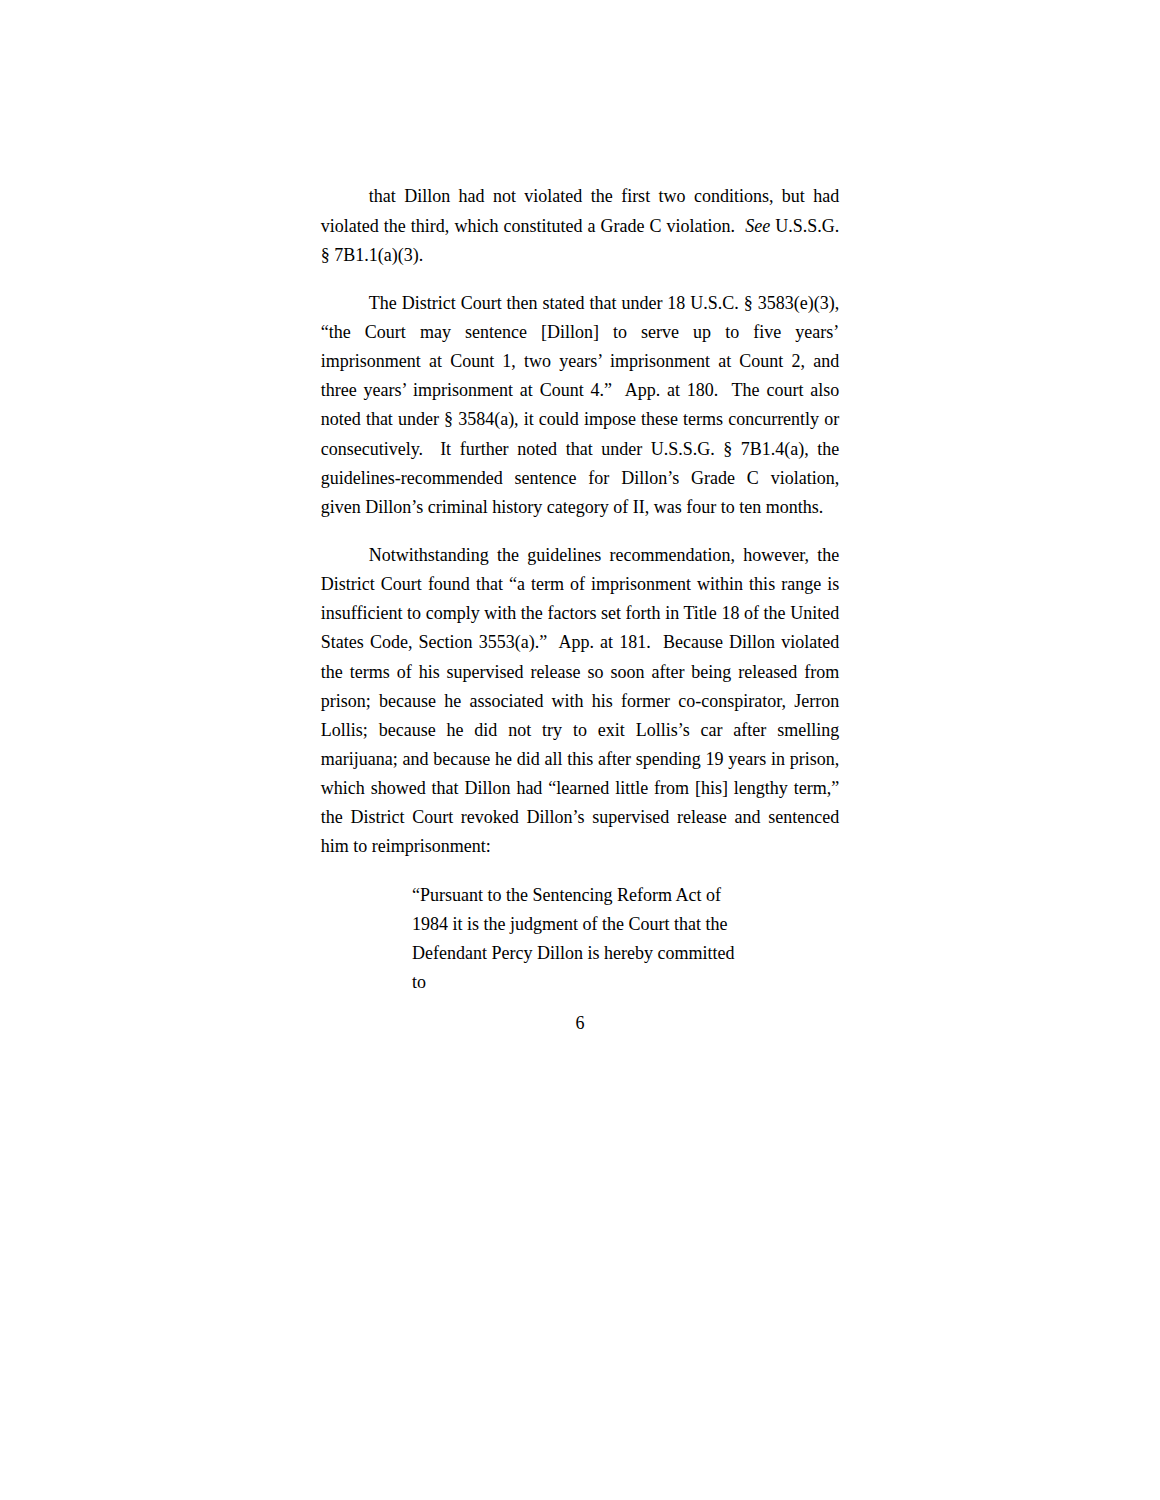that Dillon had not violated the first two conditions, but had violated the third, which constituted a Grade C violation. See U.S.S.G. § 7B1.1(a)(3).
The District Court then stated that under 18 U.S.C. § 3583(e)(3), “the Court may sentence [Dillon] to serve up to five years’ imprisonment at Count 1, two years’ imprisonment at Count 2, and three years’ imprisonment at Count 4.” App. at 180. The court also noted that under § 3584(a), it could impose these terms concurrently or consecutively. It further noted that under U.S.S.G. § 7B1.4(a), the guidelines-recommended sentence for Dillon’s Grade C violation, given Dillon’s criminal history category of II, was four to ten months.
Notwithstanding the guidelines recommendation, however, the District Court found that “a term of imprisonment within this range is insufficient to comply with the factors set forth in Title 18 of the United States Code, Section 3553(a).” App. at 181. Because Dillon violated the terms of his supervised release so soon after being released from prison; because he associated with his former co-conspirator, Jerron Lollis; because he did not try to exit Lollis’s car after smelling marijuana; and because he did all this after spending 19 years in prison, which showed that Dillon had “learned little from [his] lengthy term,” the District Court revoked Dillon’s supervised release and sentenced him to reimprisonment:
“Pursuant to the Sentencing Reform Act of 1984 it is the judgment of the Court that the Defendant Percy Dillon is hereby committed to
6